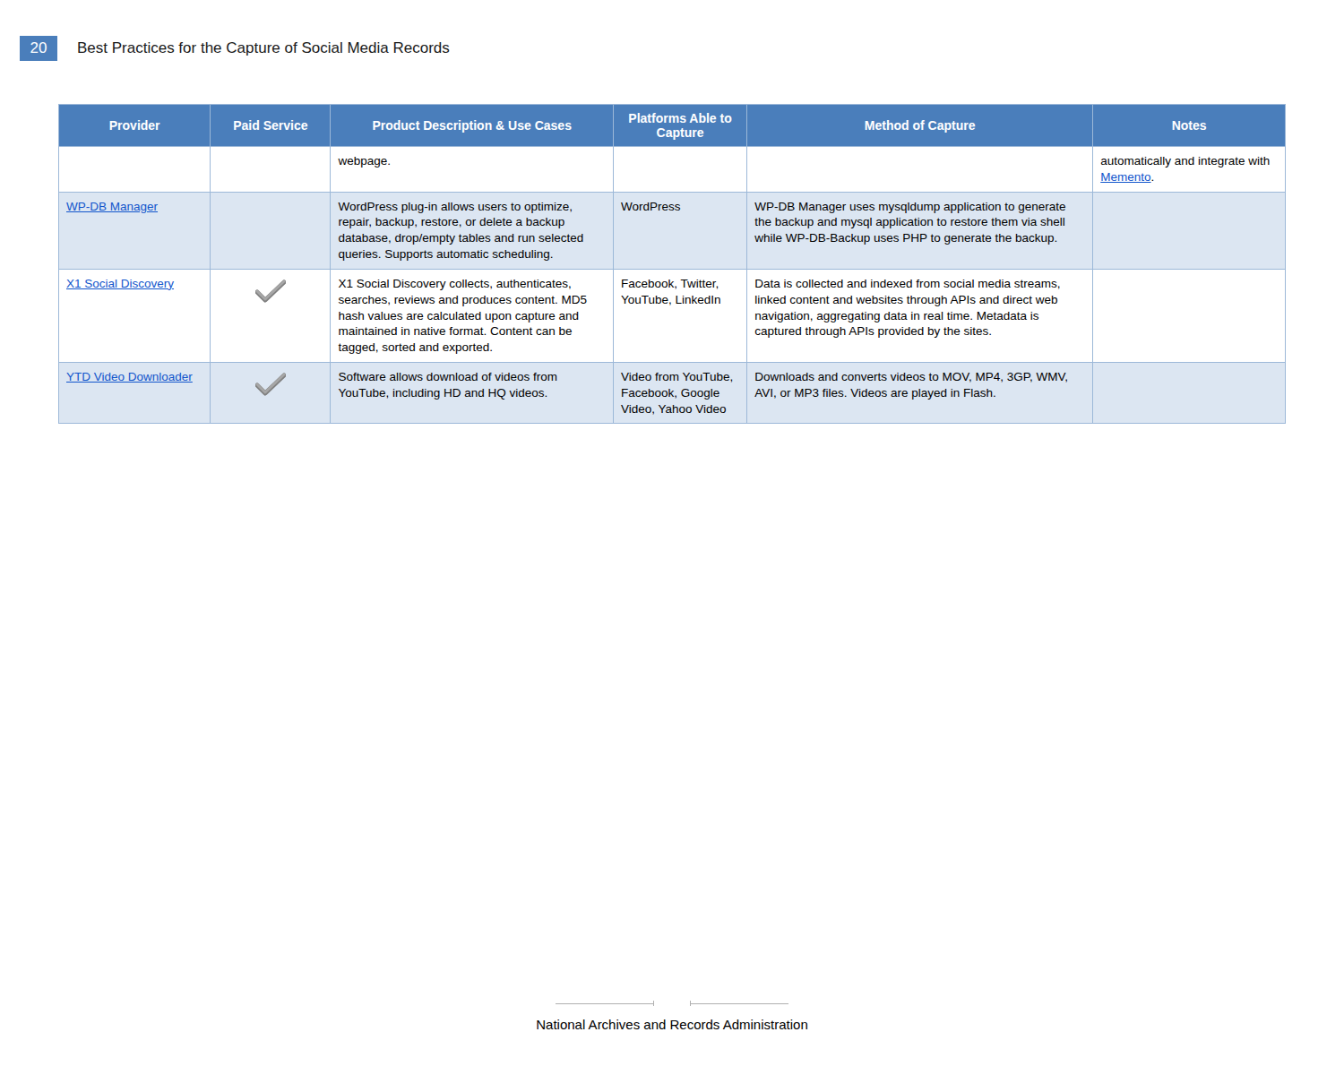20
Best Practices for the Capture of Social Media Records
| Provider | Paid Service | Product Description & Use Cases | Platforms Able to Capture | Method of Capture | Notes |
| --- | --- | --- | --- | --- | --- |
| | | webpage. | | | automatically and integrate with Memento . |
| WP-DB Manager | | WordPress plug-in allows users to optimize, repair, backup, restore, or delete a backup database, drop/empty tables and run selected queries. Supports automatic scheduling. | WordPress | WP-DB Manager uses mysqldump application to generate the backup and mysql application to restore them via shell while WP-DB-Backup uses PHP to generate the backup. | |
| X1 Social Discovery | | X1 Social Discovery collects, authenticates, searches, reviews and produces content. MD5 hash values are calculated upon capture and maintained in native format. Content can be tagged, sorted and exported. | Facebook, Twitter, YouTube, LinkedIn | Data is collected and indexed from social media streams, linked content and websites through APIs and direct web navigation, aggregating data in real time. Metadata is captured through APIs provided by the sites. | |
| YTD Video Downloader | | Software allows download of videos from YouTube, including HD and HQ videos. | Video from YouTube, Facebook, Google Video, Yahoo Video | Downloads and converts videos to MOV, MP4, 3GP, WMV, AVI, or MP3 files. Videos are played in Flash. | |
National Archives and Records Administration